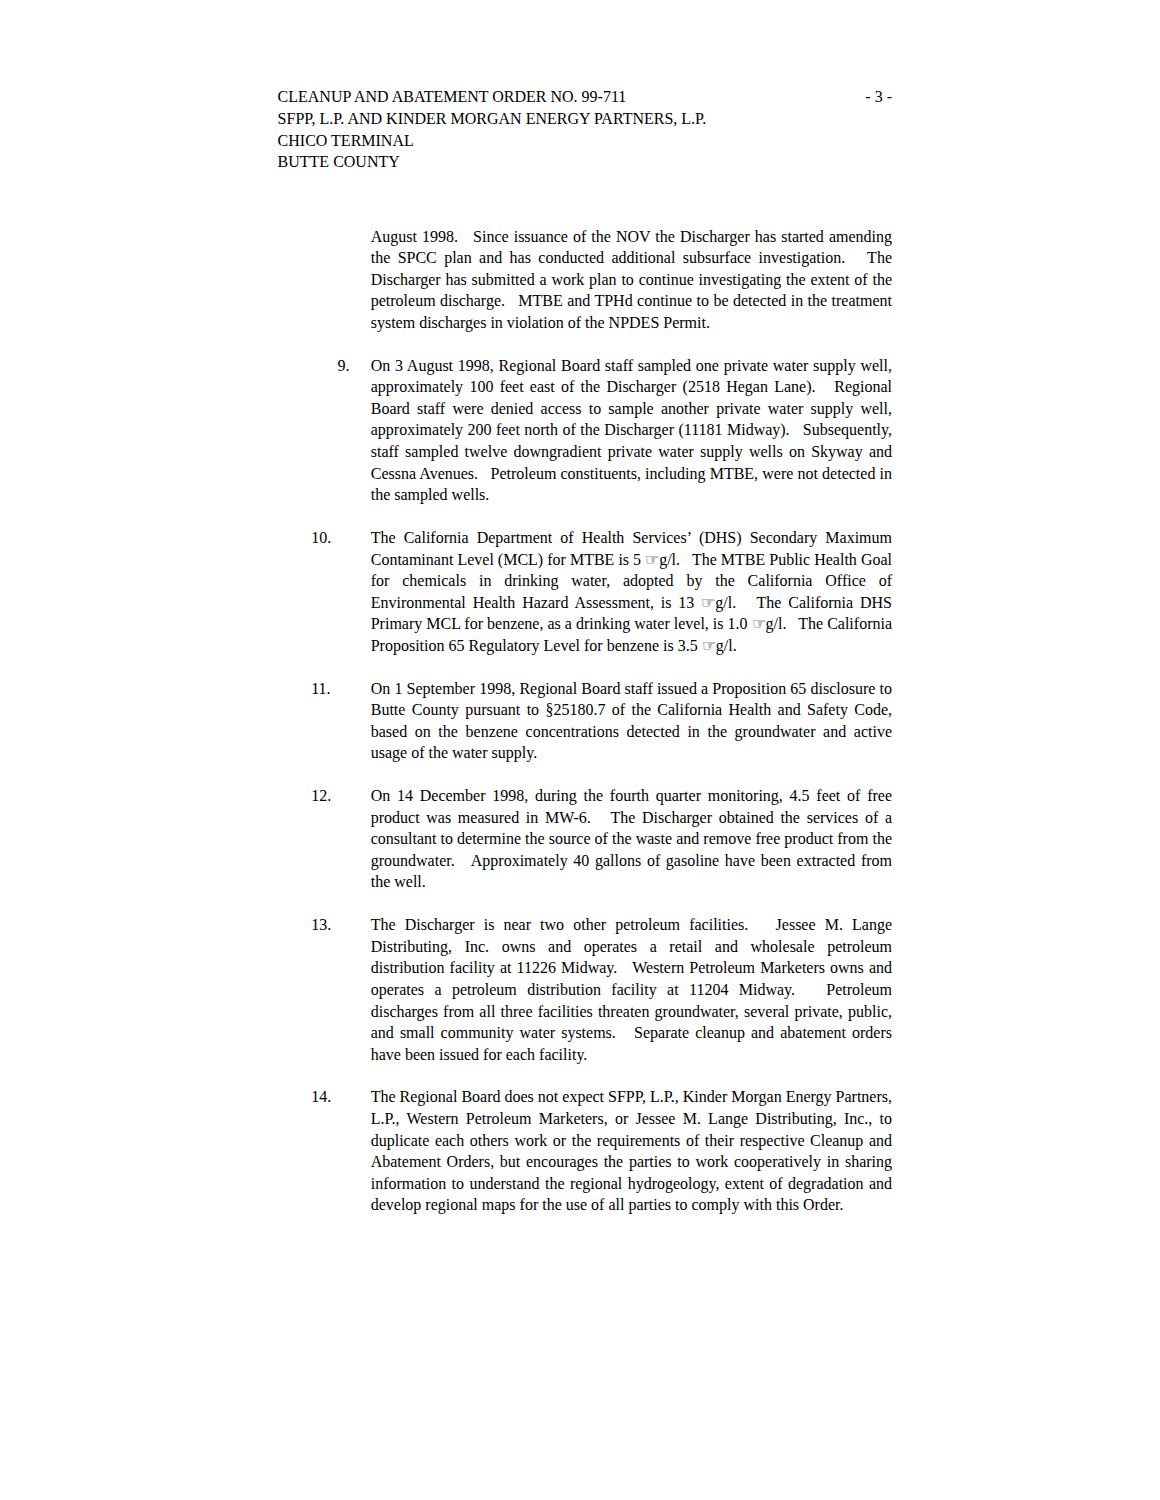CLEANUP AND ABATEMENT ORDER NO. 99-711- 3 -
SFPP, L.P. AND KINDER MORGAN ENERGY PARTNERS, L.P.
CHICO TERMINAL
BUTTE COUNTY
August 1998. Since issuance of the NOV the Discharger has started amending the SPCC plan and has conducted additional subsurface investigation. The Discharger has submitted a work plan to continue investigating the extent of the petroleum discharge. MTBE and TPHd continue to be detected in the treatment system discharges in violation of the NPDES Permit.
9.
On 3 August 1998, Regional Board staff sampled one private water supply well, approximately 100 feet east of the Discharger (2518 Hegan Lane). Regional Board staff were denied access to sample another private water supply well, approximately 200 feet north of the Discharger (11181 Midway). Subsequently, staff sampled twelve downgradient private water supply wells on Skyway and Cessna Avenues. Petroleum constituents, including MTBE, were not detected in the sampled wells.
10.
The California Department of Health Services’ (DHS) Secondary Maximum Contaminant Level (MCL) for MTBE is 5 ☞g/l. The MTBE Public Health Goal for chemicals in drinking water, adopted by the California Office of Environmental Health Hazard Assessment, is 13 ☞g/l. The California DHS Primary MCL for benzene, as a drinking water level, is 1.0 ☞g/l. The California Proposition 65 Regulatory Level for benzene is 3.5 ☞g/l.
11.
On 1 September 1998, Regional Board staff issued a Proposition 65 disclosure to Butte County pursuant to §25180.7 of the California Health and Safety Code, based on the benzene concentrations detected in the groundwater and active usage of the water supply.
12.
On 14 December 1998, during the fourth quarter monitoring, 4.5 feet of free product was measured in MW-6. The Discharger obtained the services of a consultant to determine the source of the waste and remove free product from the groundwater. Approximately 40 gallons of gasoline have been extracted from the well.
13.
The Discharger is near two other petroleum facilities. Jessee M. Lange Distributing, Inc. owns and operates a retail and wholesale petroleum distribution facility at 11226 Midway. Western Petroleum Marketers owns and operates a petroleum distribution facility at 11204 Midway. Petroleum discharges from all three facilities threaten groundwater, several private, public, and small community water systems. Separate cleanup and abatement orders have been issued for each facility.
14.
The Regional Board does not expect SFPP, L.P., Kinder Morgan Energy Partners, L.P., Western Petroleum Marketers, or Jessee M. Lange Distributing, Inc., to duplicate each others work or the requirements of their respective Cleanup and Abatement Orders, but encourages the parties to work cooperatively in sharing information to understand the regional hydrogeology, extent of degradation and develop regional maps for the use of all parties to comply with this Order.